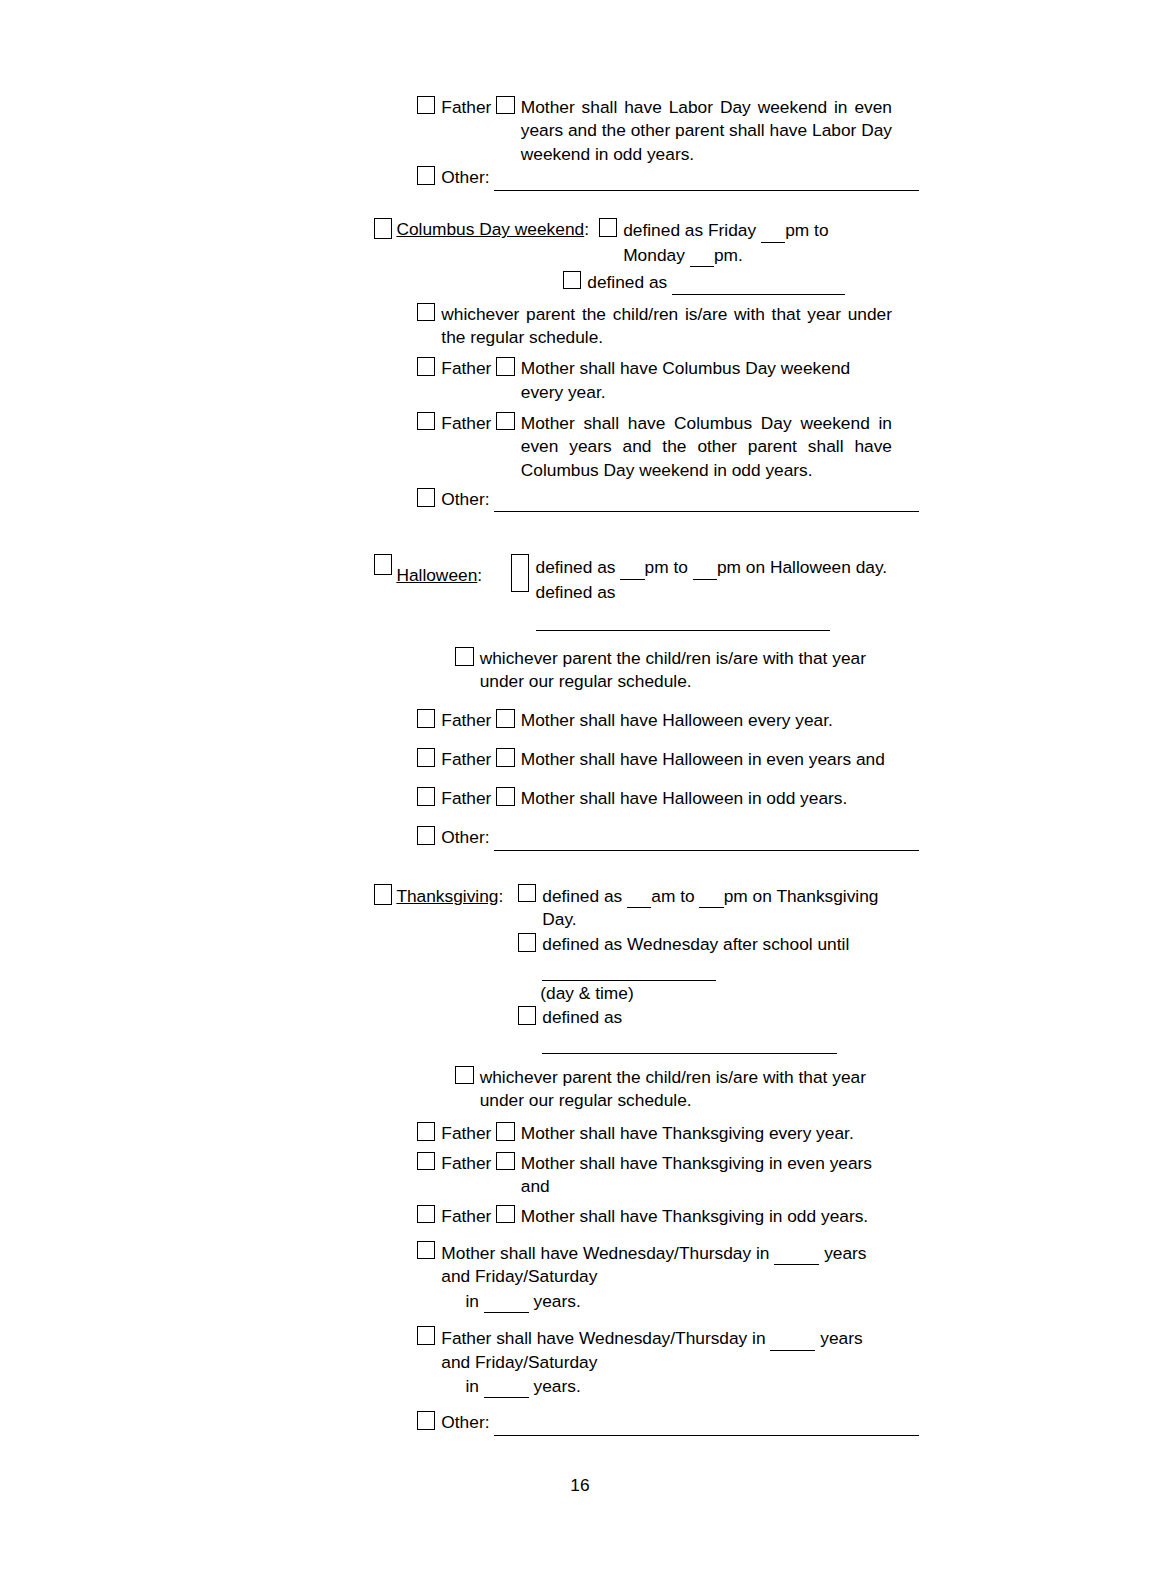Father Mother shall have Labor Day weekend in even years and the other parent shall have Labor Day weekend in odd years.
Other:
Columbus Day weekend: defined as Friday pm to Monday pm.
defined as
whichever parent the child/ren is/are with that year under the regular schedule.
Father Mother shall have Columbus Day weekend every year.
Father Mother shall have Columbus Day weekend in even years and the other parent shall have Columbus Day weekend in odd years.
Other:
Halloween: defined as pm to pm on Halloween day. defined as
whichever parent the child/ren is/are with that year under our regular schedule.
Father Mother shall have Halloween every year.
Father Mother shall have Halloween in even years and
Father Mother shall have Halloween in odd years.
Other:
Thanksgiving:
defined as am to pm on Thanksgiving Day.
defined as Wednesday after school until
(day & time)
defined as
whichever parent the child/ren is/are with that year under our regular schedule.
Father Mother shall have Thanksgiving every year.
Father Mother shall have Thanksgiving in even years and
Father Mother shall have Thanksgiving in odd years.
Mother shall have Wednesday/Thursday in years and Friday/Saturday
in years.
Father shall have Wednesday/Thursday in years and Friday/Saturday
in years.
Other:
16